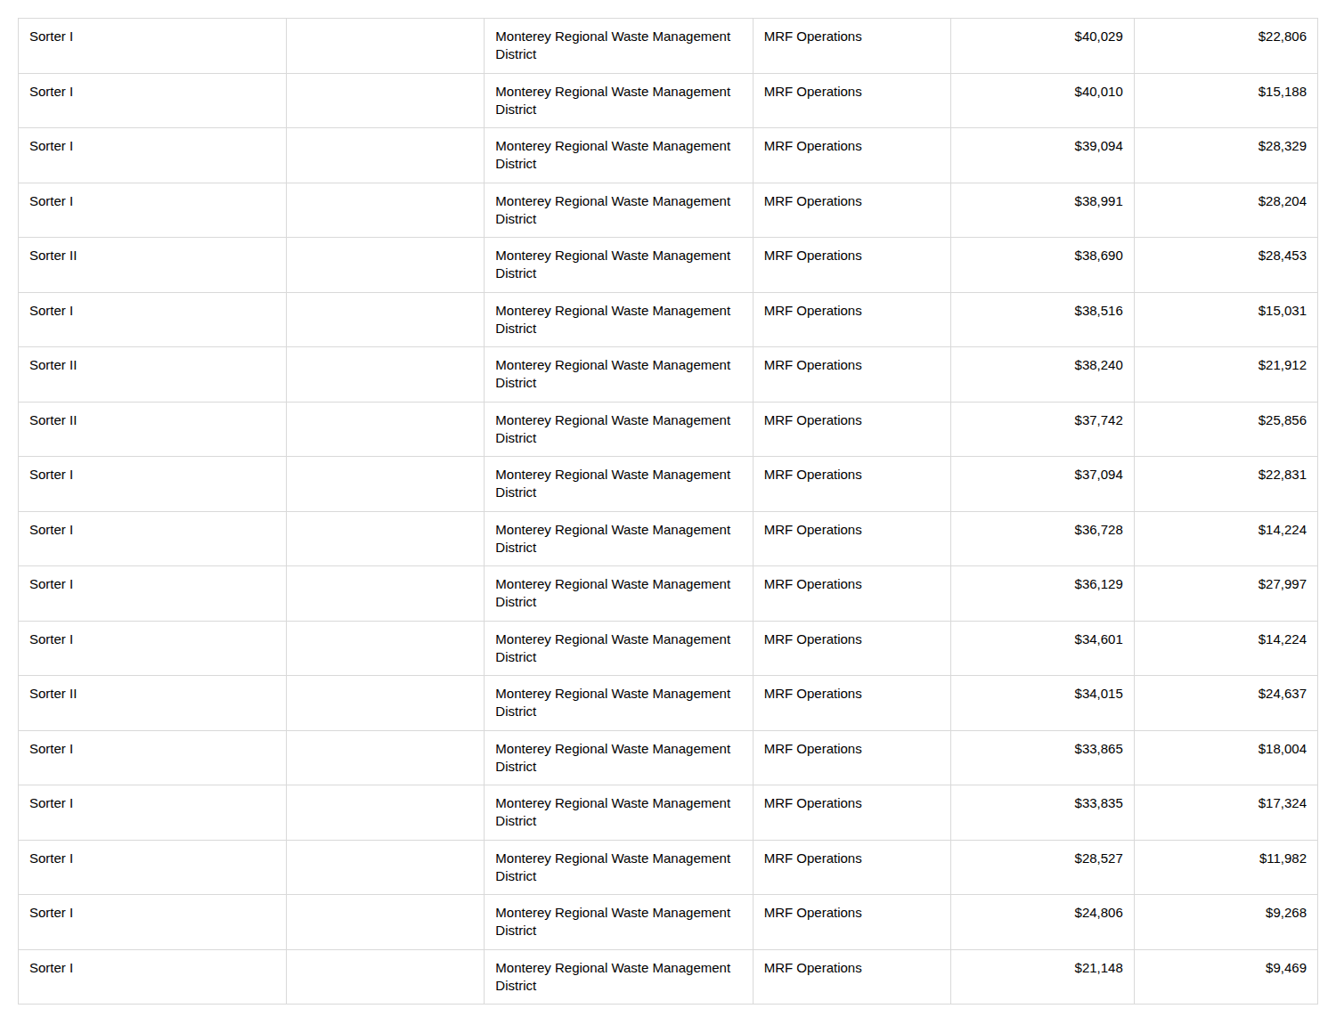| Sorter I | | Monterey Regional Waste Management District | MRF Operations | $40,029 | $22,806 |
| Sorter I | | Monterey Regional Waste Management District | MRF Operations | $40,010 | $15,188 |
| Sorter I | | Monterey Regional Waste Management District | MRF Operations | $39,094 | $28,329 |
| Sorter I | | Monterey Regional Waste Management District | MRF Operations | $38,991 | $28,204 |
| Sorter II | | Monterey Regional Waste Management District | MRF Operations | $38,690 | $28,453 |
| Sorter I | | Monterey Regional Waste Management District | MRF Operations | $38,516 | $15,031 |
| Sorter II | | Monterey Regional Waste Management District | MRF Operations | $38,240 | $21,912 |
| Sorter II | | Monterey Regional Waste Management District | MRF Operations | $37,742 | $25,856 |
| Sorter I | | Monterey Regional Waste Management District | MRF Operations | $37,094 | $22,831 |
| Sorter I | | Monterey Regional Waste Management District | MRF Operations | $36,728 | $14,224 |
| Sorter I | | Monterey Regional Waste Management District | MRF Operations | $36,129 | $27,997 |
| Sorter I | | Monterey Regional Waste Management District | MRF Operations | $34,601 | $14,224 |
| Sorter II | | Monterey Regional Waste Management District | MRF Operations | $34,015 | $24,637 |
| Sorter I | | Monterey Regional Waste Management District | MRF Operations | $33,865 | $18,004 |
| Sorter I | | Monterey Regional Waste Management District | MRF Operations | $33,835 | $17,324 |
| Sorter I | | Monterey Regional Waste Management District | MRF Operations | $28,527 | $11,982 |
| Sorter I | | Monterey Regional Waste Management District | MRF Operations | $24,806 | $9,268 |
| Sorter I | | Monterey Regional Waste Management District | MRF Operations | $21,148 | $9,469 |